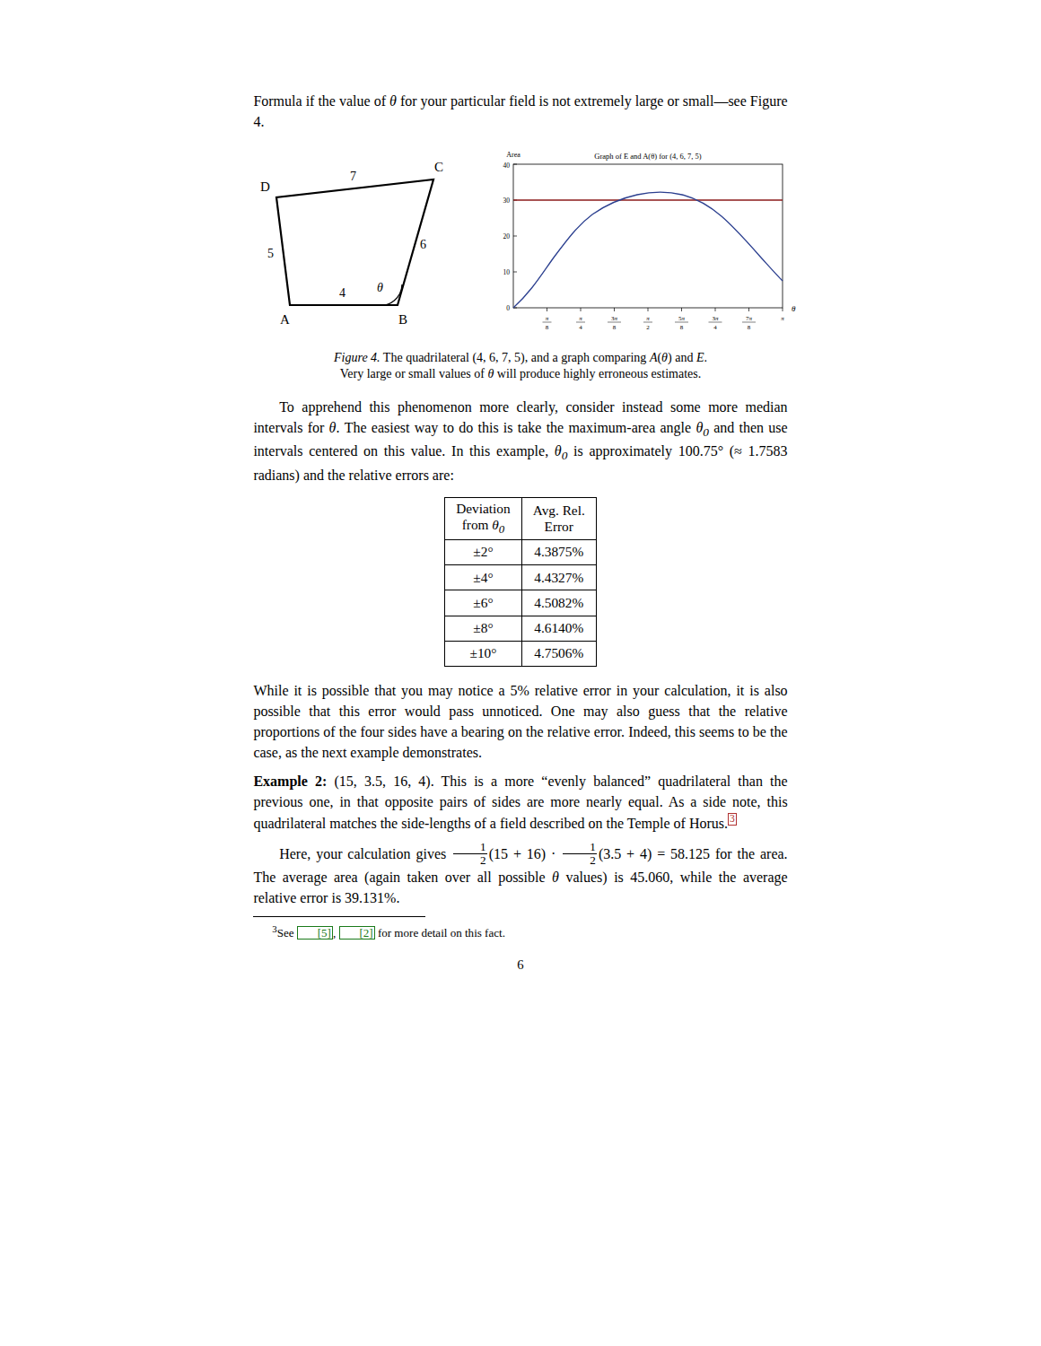Formula if the value of θ for your particular field is not extremely large or small—see Figure 4.
A B C D 4 6 7 5 θ
Graph of E and A(θ) for (4, 6, 7, 5) Area θ 0 10 20 30 40 π 8 π 4 3π 8 π 2 5π 8 3π 4 7π 8 π
Figure 4. The quadrilateral (4, 6, 7, 5), and a graph comparing A(θ) and E.
Very large or small values of θ will produce highly erroneous estimates.
To apprehend this phenomenon more clearly, consider instead some more median intervals for θ. The easiest way to do this is take the maximum-area angle θ0 and then use intervals centered on this value. In this example, θ0 is approximately 100.75° (≈ 1.7583 radians) and the relative errors are:
| Deviation from θ 0 | Avg. Rel. Error |
| --- | --- |
| ±2° | 4.3875% |
| ±4° | 4.4327% |
| ±6° | 4.5082% |
| ±8° | 4.6140% |
| ±10° | 4.7506% |
While it is possible that you may notice a 5% relative error in your calculation, it is also possible that this error would pass unnoticed. One may also guess that the relative proportions of the four sides have a bearing on the relative error. Indeed, this seems to be the case, as the next example demonstrates.
Example 2: (15, 3.5, 16, 4). This is a more “evenly balanced” quadrilateral than the previous one, in that opposite pairs of sides are more nearly equal. As a side note, this quadrilateral matches the side-lengths of a field described on the Temple of Horus.3
Here, your calculation gives 12(15 + 16) · 12(3.5 + 4) = 58.125 for the area. The average area (again taken over all possible θ values) is 45.060, while the average relative error is 39.131%.
3See [5], [2] for more detail on this fact.
6